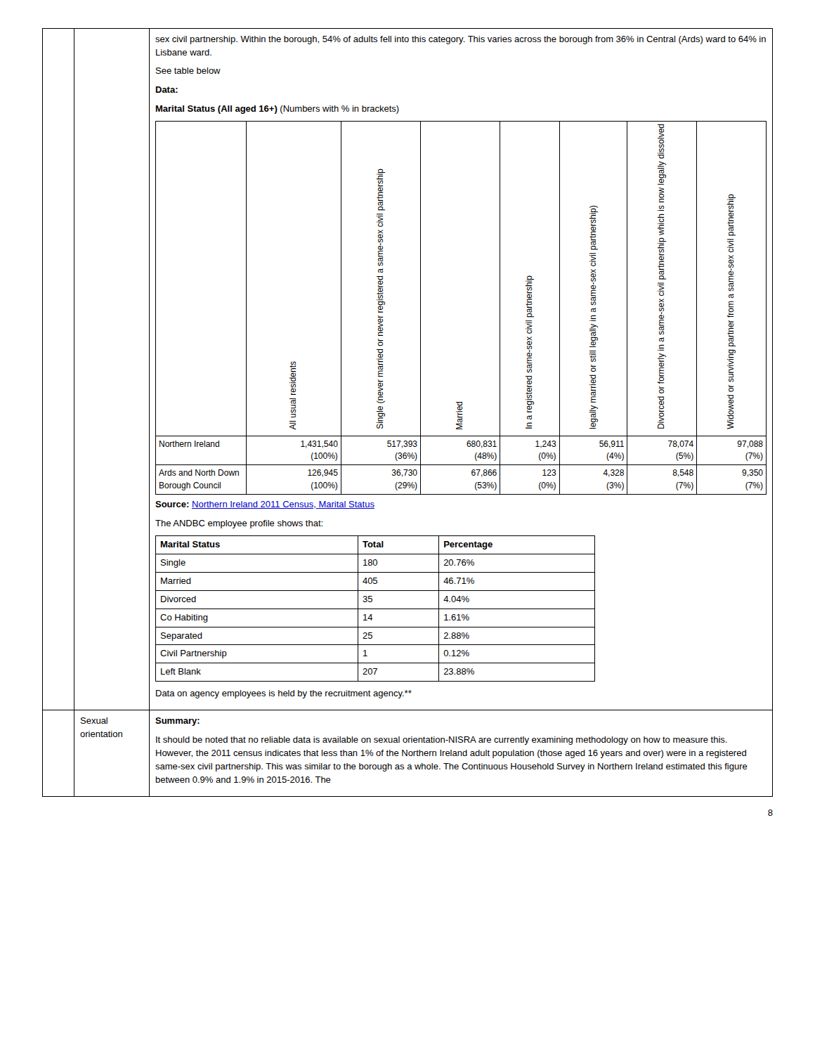| | | sex civil partnership. Within the borough, 54% of adults fell into this category. This varies across the borough from 36% in Central (Ards) ward to 64% in Lisbane ward. See table below Data: Marital Status (All aged 16+) (Numbers with % in brackets) / / All usual residents / Single (never married or never registered a same-sex civil partnership / Married / In a registered same-sex civil partnership / legally married or still legally in a same-sex civil partnership) / Divorced or formerly in a same-sex civil partnership which is now legally dissolved / Widowed or surviving partner from a same-sex civil partnership / / --- / --- / --- / --- / --- / --- / --- / --- / / Northern Ireland / 1,431,540 (100%) / 517,393 (36%) / 680,831 (48%) / 1,243 (0%) / 56,911 (4%) / 78,074 (5%) / 97,088 (7%) / / Ards and North Down Borough Council / 126,945 (100%) / 36,730 (29%) / 67,866 (53%) / 123 (0%) / 4,328 (3%) / 8,548 (7%) / 9,350 (7%) / Source: Northern Ireland 2011 Census, Marital Status The ANDBC employee profile shows that: / Marital Status / Total / Percentage / / --- / --- / --- / / Single / 180 / 20.76% / / Married / 405 / 46.71% / / Divorced / 35 / 4.04% / / Co Habiting / 14 / 1.61% / / Separated / 25 / 2.88% / / Civil Partnership / 1 / 0.12% / / Left Blank / 207 / 23.88% / Data on agency employees is held by the recruitment agency.** |
| | Sexual orientation | Summary: It should be noted that no reliable data is available on sexual orientation-NISRA are currently examining methodology on how to measure this. However, the 2011 census indicates that less than 1% of the Northern Ireland adult population (those aged 16 years and over) were in a registered same-sex civil partnership. This was similar to the borough as a whole. The Continuous Household Survey in Northern Ireland estimated this figure between 0.9% and 1.9% in 2015-2016. The |
8